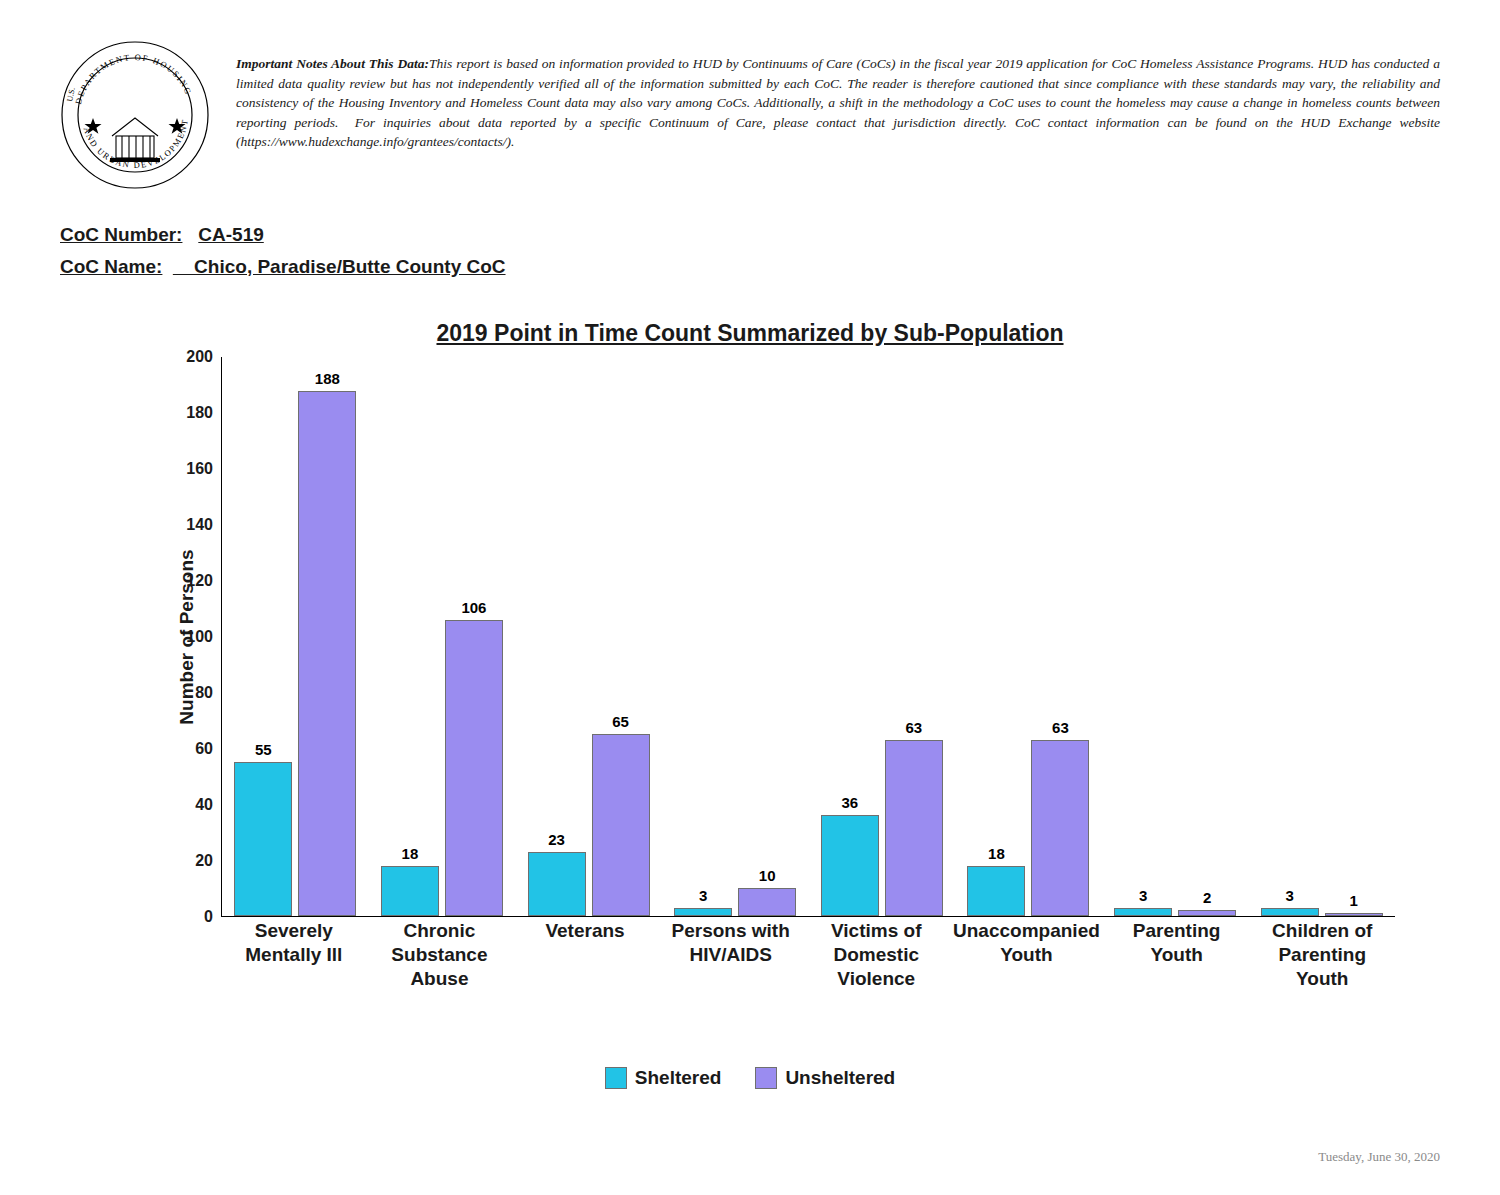DEPARTMENT OF HOUSING AND URBAN DEVELOPMENT U.S.
Important Notes About This Data: This report is based on information provided to HUD by Continuums of Care (CoCs) in the fiscal year 2019 application for CoC Homeless Assistance Programs. HUD has conducted a limited data quality review but has not independently verified all of the information submitted by each CoC. The reader is therefore cautioned that since compliance with these standards may vary, the reliability and consistency of the Housing Inventory and Homeless Count data may also vary among CoCs. Additionally, a shift in the methodology a CoC uses to count the homeless may cause a change in homeless counts between reporting periods. For inquiries about data reported by a specific Continuum of Care, please contact that jurisdiction directly. CoC contact information can be found on the HUD Exchange website (https://www.hudexchange.info/grantees/contacts/).
CoC Number: CA-519
CoC Name: __Chico, Paradise/Butte County CoC
2019 Point in Time Count Summarized by Sub-Population
Number of Persons
200 180 160 140 120 100 80 60 40 20 0
55
188
18
106
23
65
3
10
36
63
18
63
3
2
3
1
Severely
Mentally Ill
Chronic
Substance
Abuse
Veterans
Persons with
HIV/AIDS
Victims of
Domestic
Violence
Unaccompanied
Youth
Parenting
Youth
Children of
Parenting
Youth
Sheltered
Unsheltered
Tuesday, June 30, 2020